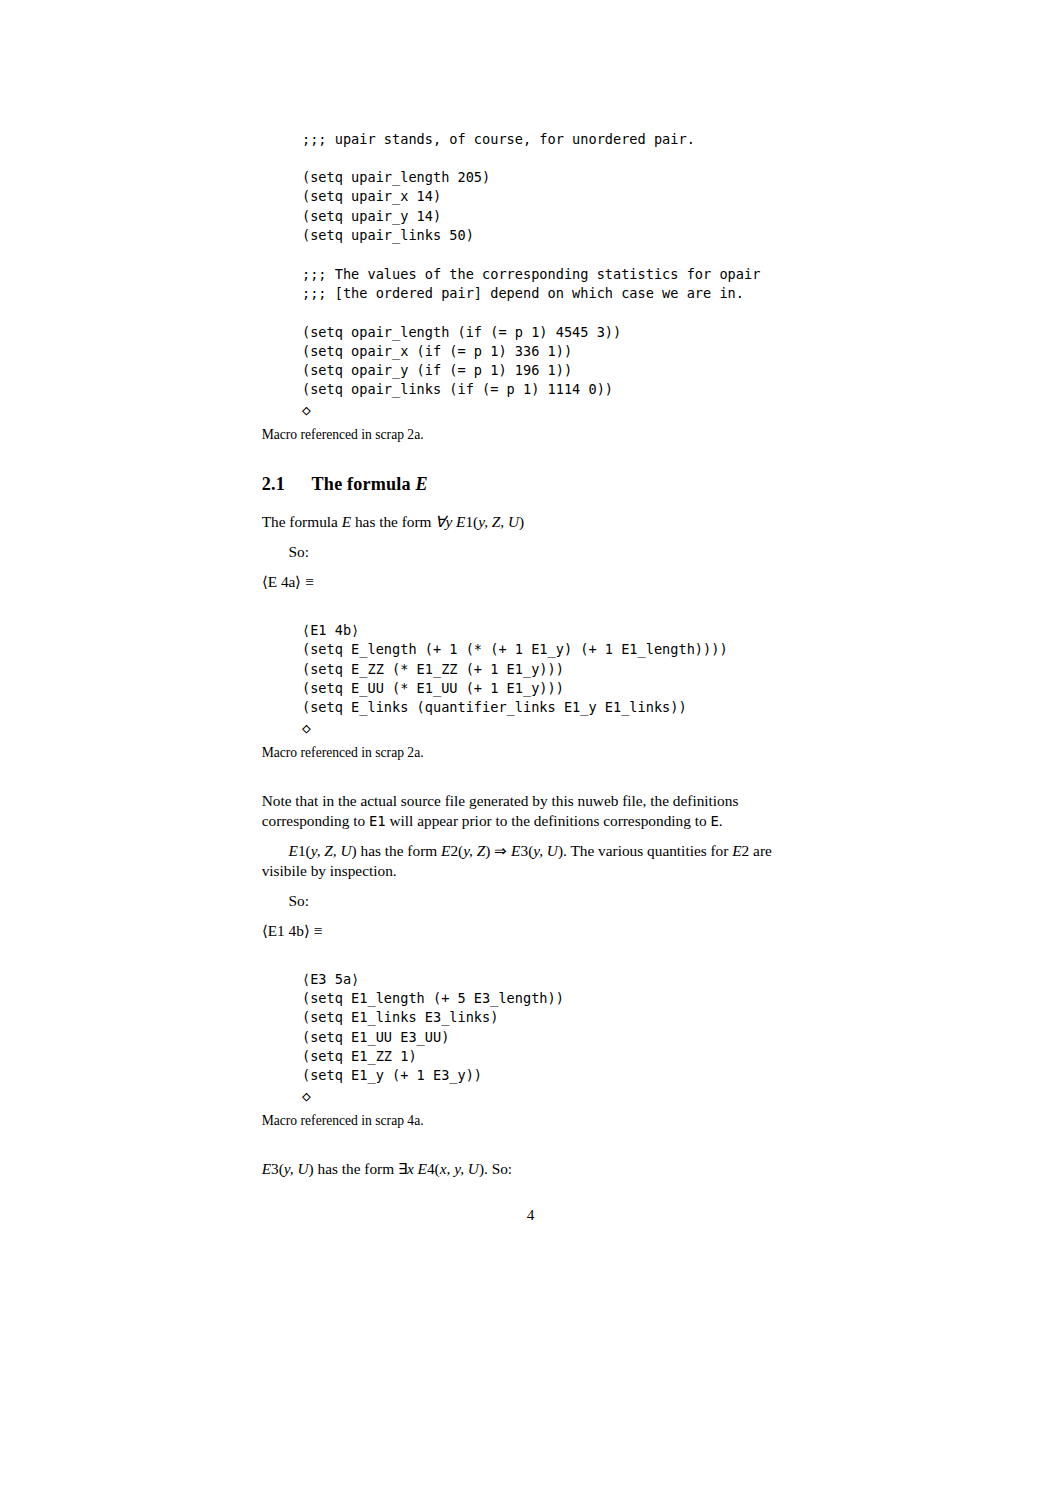;;; upair stands, of course, for unordered pair. (setq upair_length 205) (setq upair_x 14) (setq upair_y 14) (setq upair_links 50) ;;; The values of the corresponding statistics for opair ;;; [the ordered pair] depend on which case we are in. (setq opair_length (if (= p 1) 4545 3)) (setq opair_x (if (= p 1) 336 1)) (setq opair_y (if (= p 1) 196 1)) (setq opair_links (if (= p 1) 1114 0)) ◇
Macro referenced in scrap 2a.
2.1 The formula E
The formula E has the form ∀y E1(y, Z, U)
So:
⟨E 4a⟩ ≡
⟨E1 4b⟩ (setq E_length (+ 1 (* (+ 1 E1_y) (+ 1 E1_length)))) (setq E_ZZ (* E1_ZZ (+ 1 E1_y))) (setq E_UU (* E1_UU (+ 1 E1_y))) (setq E_links (quantifier_links E1_y E1_links)) ◇
Macro referenced in scrap 2a.
Note that in the actual source file generated by this nuweb file, the definitions corresponding to E1 will appear prior to the definitions corresponding to E.
E1(y, Z, U) has the form E2(y, Z) ⇒ E3(y, U). The various quantities for E2 are visibile by inspection.
So:
⟨E1 4b⟩ ≡
⟨E3 5a⟩ (setq E1_length (+ 5 E3_length)) (setq E1_links E3_links) (setq E1_UU E3_UU) (setq E1_ZZ 1) (setq E1_y (+ 1 E3_y)) ◇
Macro referenced in scrap 4a.
E3(y, U) has the form ∃x E4(x, y, U). So:
4